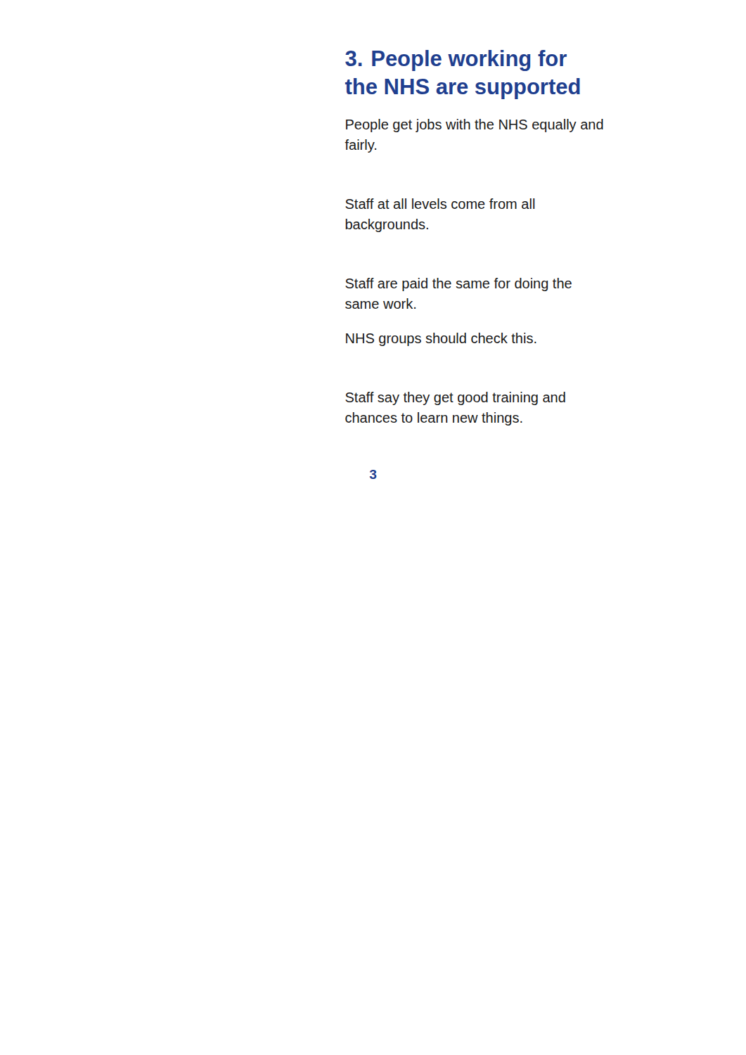3. People working for the NHS are supported
People get jobs with the NHS equally and fairly.
Staff at all levels come from all backgrounds.
Staff are paid the same for doing the same work.
NHS groups should check this.
Staff say they get good training and chances to learn new things.
3